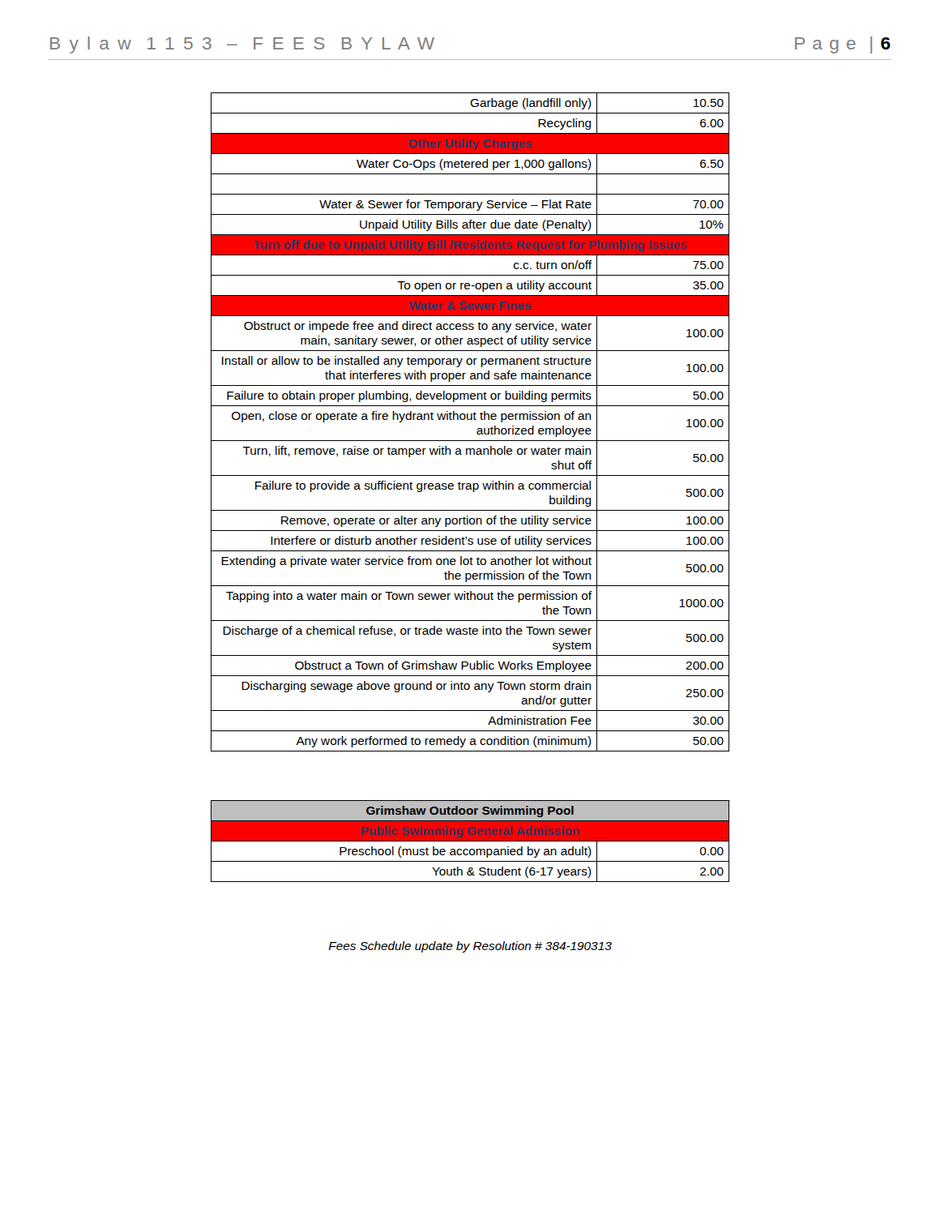B y l a w 1 1 5 3 – F E E S B Y L A W P a g e | 6
| Garbage (landfill only) | 10.50 |
| Recycling | 6.00 |
| Other Utility Charges |
| Water Co-Ops (metered per 1,000 gallons) | 6.50 |
| Water & Sewer for Temporary Service – Flat Rate | 70.00 |
| Unpaid Utility Bills after due date (Penalty) | 10% |
| Turn off due to Unpaid Utility Bill /Residents Request for Plumbing Issues |
| c.c. turn on/off | 75.00 |
| To open or re-open a utility account | 35.00 |
| Water & Sewer Fines |
| Obstruct or impede free and direct access to any service, water main, sanitary sewer, or other aspect of utility service | 100.00 |
| Install or allow to be installed any temporary or permanent structure that interferes with proper and safe maintenance | 100.00 |
| Failure to obtain proper plumbing, development or building permits | 50.00 |
| Open, close or operate a fire hydrant without the permission of an authorized employee | 100.00 |
| Turn, lift, remove, raise or tamper with a manhole or water main shut off | 50.00 |
| Failure to provide a sufficient grease trap within a commercial building | 500.00 |
| Remove, operate or alter any portion of the utility service | 100.00 |
| Interfere or disturb another resident’s use of utility services | 100.00 |
| Extending a private water service from one lot to another lot without the permission of the Town | 500.00 |
| Tapping into a water main or Town sewer without the permission of the Town | 1000.00 |
| Discharge of a chemical refuse, or trade waste into the Town sewer system | 500.00 |
| Obstruct a Town of Grimshaw Public Works Employee | 200.00 |
| Discharging sewage above ground or into any Town storm drain and/or gutter | 250.00 |
| Administration Fee | 30.00 |
| Any work performed to remedy a condition (minimum) | 50.00 |
| Grimshaw Outdoor Swimming Pool |
| Public Swimming General Admission |
| Preschool (must be accompanied by an adult) | 0.00 |
| Youth & Student (6-17 years) | 2.00 |
Fees Schedule update by Resolution # 384-190313